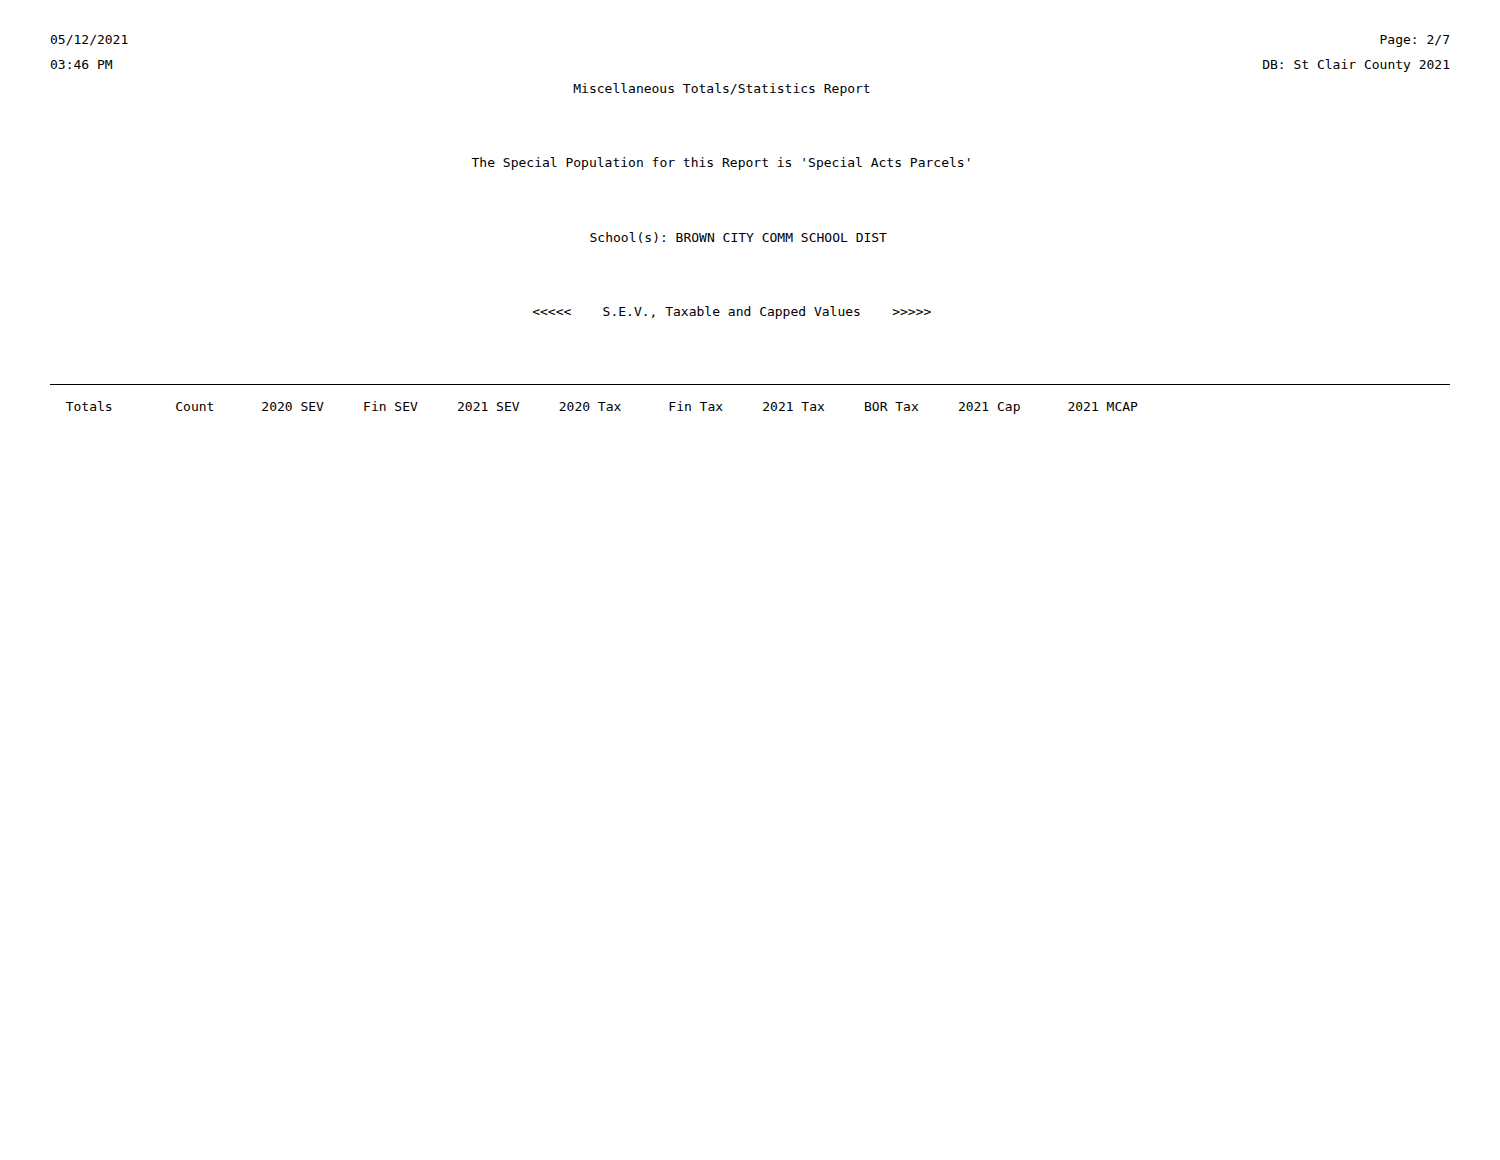| 05/12/2021 03:46 PM | Miscellaneous Totals/Statistics Report The Special Population for this Report is 'Special Acts Parcels' School(s): BROWN CITY COMM SCHOOL DIST <<<<< S.E.V., Taxable and Capped Values >>>>> | Page: 2/7 DB: St Clair County 2021 |
Totals Count 2020 SEV Fin SEV 2021 SEV 2020 Tax Fin Tax 2021 Tax BOR Tax 2021 Cap 2021 MCAP